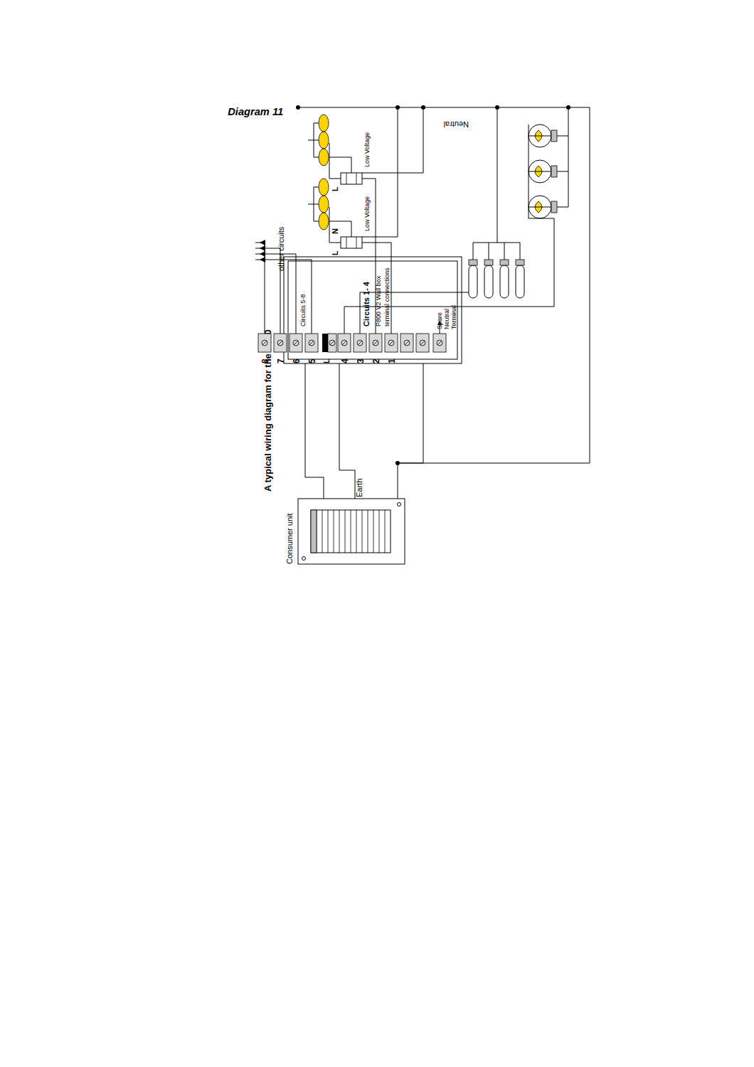Diagram 11
A typical wiring diagram for the P800 Consumer unit Earth Spare Neutral Terminal 1 2 3 4 L Circuits 1- 4 P800 V2 Wall box terminal connections 5 6 7 8 Circuits 5-8 other circuits L N Low Voltage L Low Voltage Neutral